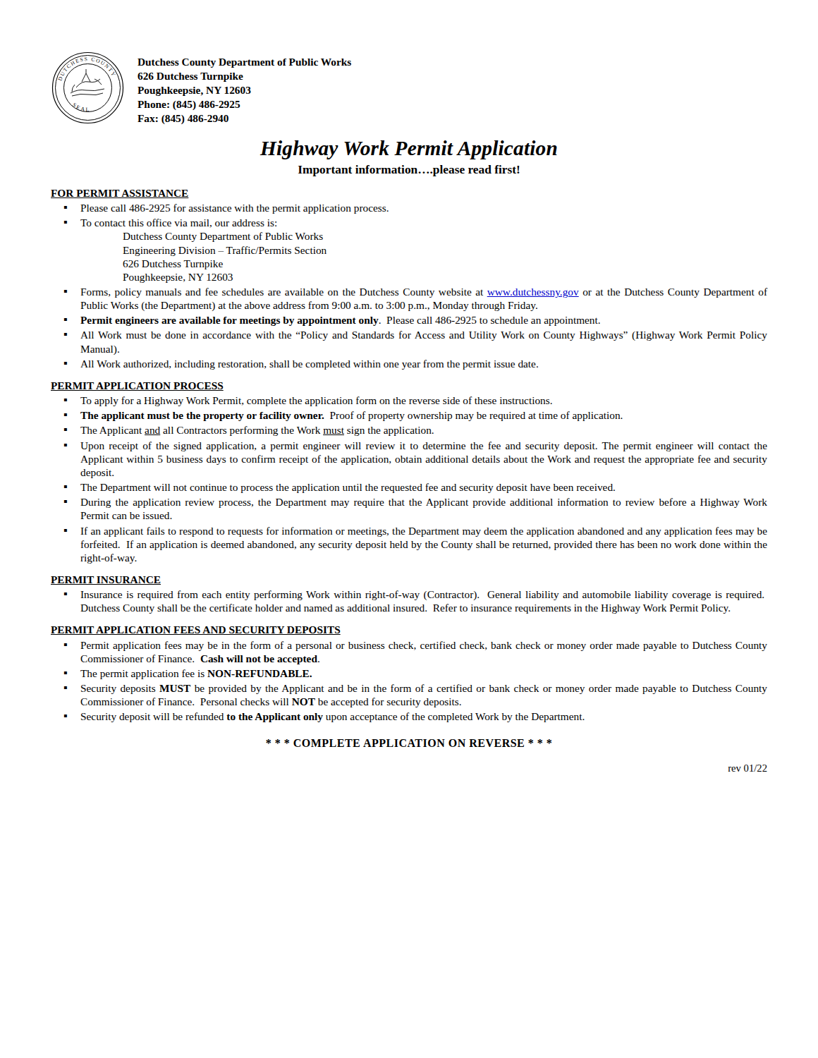DUTCHESS COUNTY SEAL
Dutchess County Department of Public Works
626 Dutchess Turnpike
Poughkeepsie, NY 12603
Phone: (845) 486-2925
Fax: (845) 486-2940
Highway Work Permit Application
Important information….please read first!
For Permit Assistance
Please call 486-2925 for assistance with the permit application process.
To contact this office via mail, our address is:
Dutchess County Department of Public Works
Engineering Division – Traffic/Permits Section
626 Dutchess Turnpike
Poughkeepsie, NY 12603
Forms, policy manuals and fee schedules are available on the Dutchess County website at www.dutchessny.gov or at the Dutchess County Department of Public Works (the Department) at the above address from 9:00 a.m. to 3:00 p.m., Monday through Friday.
Permit engineers are available for meetings by appointment only. Please call 486-2925 to schedule an appointment.
All Work must be done in accordance with the “Policy and Standards for Access and Utility Work on County Highways” (Highway Work Permit Policy Manual).
All Work authorized, including restoration, shall be completed within one year from the permit issue date.
Permit Application Process
To apply for a Highway Work Permit, complete the application form on the reverse side of these instructions.
The applicant must be the property or facility owner. Proof of property ownership may be required at time of application.
The Applicant and all Contractors performing the Work must sign the application.
Upon receipt of the signed application, a permit engineer will review it to determine the fee and security deposit. The permit engineer will contact the Applicant within 5 business days to confirm receipt of the application, obtain additional details about the Work and request the appropriate fee and security deposit.
The Department will not continue to process the application until the requested fee and security deposit have been received.
During the application review process, the Department may require that the Applicant provide additional information to review before a Highway Work Permit can be issued.
If an applicant fails to respond to requests for information or meetings, the Department may deem the application abandoned and any application fees may be forfeited. If an application is deemed abandoned, any security deposit held by the County shall be returned, provided there has been no work done within the right-of-way.
Permit Insurance
Insurance is required from each entity performing Work within right-of-way (Contractor). General liability and automobile liability coverage is required. Dutchess County shall be the certificate holder and named as additional insured. Refer to insurance requirements in the Highway Work Permit Policy.
Permit Application Fees and Security Deposits
Permit application fees may be in the form of a personal or business check, certified check, bank check or money order made payable to Dutchess County Commissioner of Finance. Cash will not be accepted.
The permit application fee is NON-REFUNDABLE.
Security deposits MUST be provided by the Applicant and be in the form of a certified or bank check or money order made payable to Dutchess County Commissioner of Finance. Personal checks will NOT be accepted for security deposits.
Security deposit will be refunded to the Applicant only upon acceptance of the completed Work by the Department.
* * * COMPLETE APPLICATION ON REVERSE * * *
rev 01/22